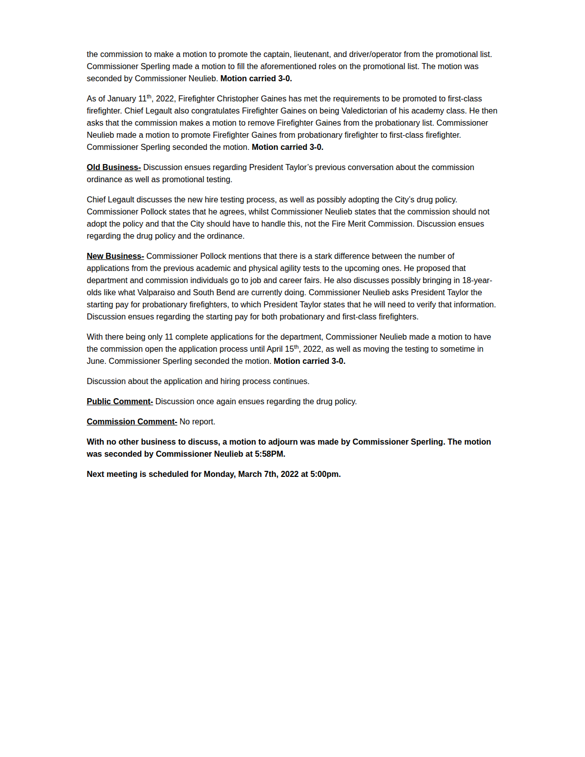the commission to make a motion to promote the captain, lieutenant, and driver/operator from the promotional list. Commissioner Sperling made a motion to fill the aforementioned roles on the promotional list. The motion was seconded by Commissioner Neulieb. Motion carried 3-0.
As of January 11th, 2022, Firefighter Christopher Gaines has met the requirements to be promoted to first-class firefighter. Chief Legault also congratulates Firefighter Gaines on being Valedictorian of his academy class. He then asks that the commission makes a motion to remove Firefighter Gaines from the probationary list. Commissioner Neulieb made a motion to promote Firefighter Gaines from probationary firefighter to first-class firefighter. Commissioner Sperling seconded the motion. Motion carried 3-0.
Old Business- Discussion ensues regarding President Taylor’s previous conversation about the commission ordinance as well as promotional testing.
Chief Legault discusses the new hire testing process, as well as possibly adopting the City’s drug policy. Commissioner Pollock states that he agrees, whilst Commissioner Neulieb states that the commission should not adopt the policy and that the City should have to handle this, not the Fire Merit Commission. Discussion ensues regarding the drug policy and the ordinance.
New Business- Commissioner Pollock mentions that there is a stark difference between the number of applications from the previous academic and physical agility tests to the upcoming ones. He proposed that department and commission individuals go to job and career fairs. He also discusses possibly bringing in 18-year-olds like what Valparaiso and South Bend are currently doing. Commissioner Neulieb asks President Taylor the starting pay for probationary firefighters, to which President Taylor states that he will need to verify that information. Discussion ensues regarding the starting pay for both probationary and first-class firefighters.
With there being only 11 complete applications for the department, Commissioner Neulieb made a motion to have the commission open the application process until April 15th, 2022, as well as moving the testing to sometime in June. Commissioner Sperling seconded the motion. Motion carried 3-0.
Discussion about the application and hiring process continues.
Public Comment- Discussion once again ensues regarding the drug policy.
Commission Comment- No report.
With no other business to discuss, a motion to adjourn was made by Commissioner Sperling. The motion was seconded by Commissioner Neulieb at 5:58PM.
Next meeting is scheduled for Monday, March 7th, 2022 at 5:00pm.